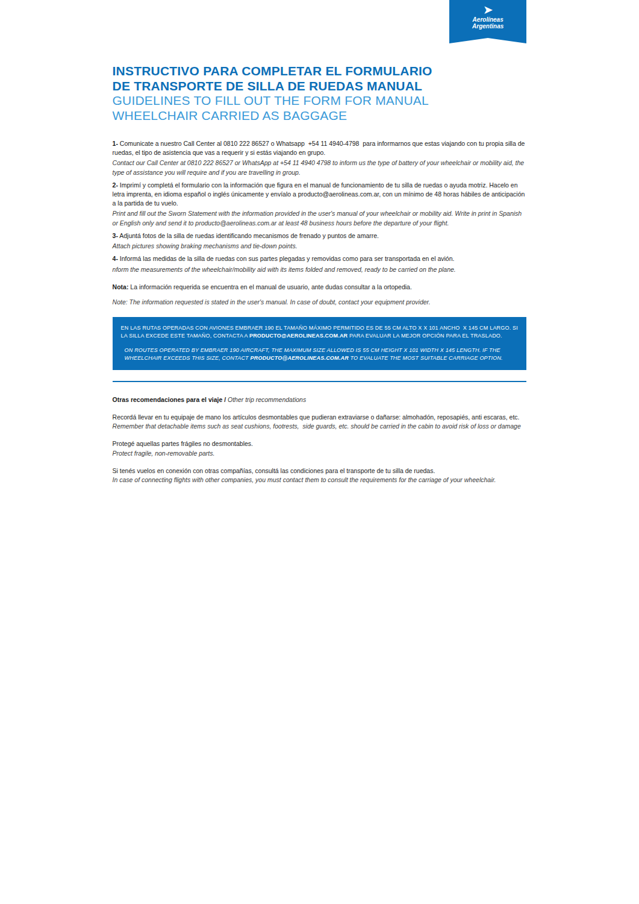➤
Aerolíneas
Argentinas
INSTRUCTIVO PARA COMPLETAR EL FORMULARIO
DE TRANSPORTE DE SILLA DE RUEDAS MANUAL GUIDELINES TO FILL OUT THE FORM FOR MANUAL
WHEELCHAIR CARRIED AS BAGGAGE
1- Comunicate a nuestro Call Center al 0810 222 86527 o Whatsapp +54 11 4940-4798 para informarnos que estas viajando con tu propia silla de ruedas, el tipo de asistencia que vas a requerir y si estás viajando en grupo.
Contact our Call Center at 0810 222 86527 or WhatsApp at +54 11 4940 4798 to inform us the type of battery of your wheelchair or mobility aid, the type of assistance you will require and if you are travelling in group.
2- Imprimí y completá el formulario con la información que figura en el manual de funcionamiento de tu silla de ruedas o ayuda motriz. Hacelo en letra imprenta, en idioma español o inglés únicamente y envíalo a producto@aerolineas.com.ar, con un mínimo de 48 horas hábiles de anticipación a la partida de tu vuelo.
Print and fill out the Sworn Statement with the information provided in the user's manual of your wheelchair or mobility aid. Write in print in Spanish or English only and send it to producto@aerolineas.com.ar at least 48 business hours before the departure of your flight.
3- Adjuntá fotos de la silla de ruedas identificando mecanismos de frenado y puntos de amarre.
Attach pictures showing braking mechanisms and tie-down points.
4- Informá las medidas de la silla de ruedas con sus partes plegadas y removidas como para ser transportada en el avión.
nform the measurements of the wheelchair/mobility aid with its items folded and removed, ready to be carried on the plane.
Nota: La información requerida se encuentra en el manual de usuario, ante dudas consultar a la ortopedia.
Note: The information requested is stated in the user's manual. In case of doubt, contact your equipment provider.
EN LAS RUTAS OPERADAS CON AVIONES EMBRAER 190 EL TAMAÑO MÁXIMO PERMITIDO ES DE 55 CM ALTO X X 101 ANCHO X 145 CM LARGO. SI LA SILLA EXCEDE ESTE TAMAÑO, CONTACTA A PRODUCTO@AEROLINEAS.COM.AR PARA EVALUAR LA MEJOR OPCIÓN PARA EL TRASLADO.
ON ROUTES OPERATED BY EMBRAER 190 AIRCRAFT, THE MAXIMUM SIZE ALLOWED IS 55 CM HEIGHT X 101 WIDTH X 145 LENGTH. IF THE WHEELCHAIR EXCEEDS THIS SIZE, CONTACT PRODUCTO@AEROLINEAS.COM.AR TO EVALUATE THE MOST SUITABLE CARRIAGE OPTION.
Otras recomendaciones para el viaje / Other trip recommendations
Recordá llevar en tu equipaje de mano los artículos desmontables que pudieran extraviarse o dañarse: almohadón, reposapiés, anti escaras, etc.
Remember that detachable items such as seat cushions, footrests, side guards, etc. should be carried in the cabin to avoid risk of loss or damage
Protegé aquellas partes frágiles no desmontables.
Protect fragile, non-removable parts.
Si tenés vuelos en conexión con otras compañías, consultá las condiciones para el transporte de tu silla de ruedas.
In case of connecting flights with other companies, you must contact them to consult the requirements for the carriage of your wheelchair.